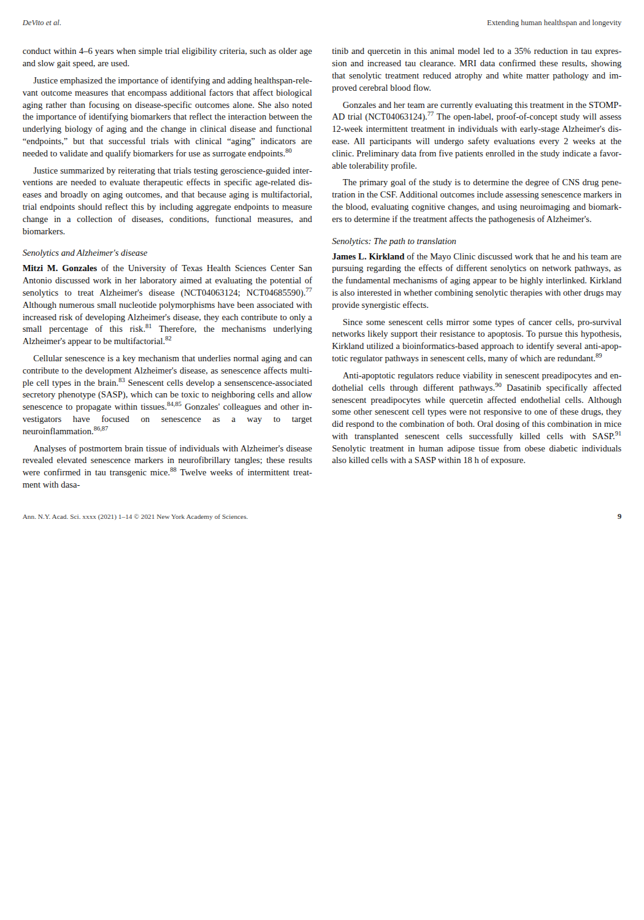DeVito et al. Extending human healthspan and longevity
conduct within 4–6 years when simple trial eligibility criteria, such as older age and slow gait speed, are used.
Justice emphasized the importance of identifying and adding healthspan-relevant outcome measures that encompass additional factors that affect biological aging rather than focusing on disease-specific outcomes alone. She also noted the importance of identifying biomarkers that reflect the interaction between the underlying biology of aging and the change in clinical disease and functional “endpoints,” but that successful trials with clinical “aging” indicators are needed to validate and qualify biomarkers for use as surrogate endpoints.80
Justice summarized by reiterating that trials testing geroscience-guided interventions are needed to evaluate therapeutic effects in specific age-related diseases and broadly on aging outcomes, and that because aging is multifactorial, trial endpoints should reflect this by including aggregate endpoints to measure change in a collection of diseases, conditions, functional measures, and biomarkers.
Senolytics and Alzheimer's disease
Mitzi M. Gonzales of the University of Texas Health Sciences Center San Antonio discussed work in her laboratory aimed at evaluating the potential of senolytics to treat Alzheimer's disease (NCT04063124; NCT04685590).77 Although numerous small nucleotide polymorphisms have been associated with increased risk of developing Alzheimer's disease, they each contribute to only a small percentage of this risk.81 Therefore, the mechanisms underlying Alzheimer's appear to be multifactorial.82
Cellular senescence is a key mechanism that underlies normal aging and can contribute to the development Alzheimer's disease, as senescence affects multiple cell types in the brain.83 Senescent cells develop a sensenscence-associated secretory phenotype (SASP), which can be toxic to neighboring cells and allow senescence to propagate within tissues.84,85 Gonzales' colleagues and other investigators have focused on senescence as a way to target neuroinflammation.86,87
Analyses of postmortem brain tissue of individuals with Alzheimer's disease revealed elevated senescence markers in neurofibrillary tangles; these results were confirmed in tau transgenic mice.88 Twelve weeks of intermittent treatment with dasa-
tinib and quercetin in this animal model led to a 35% reduction in tau expression and increased tau clearance. MRI data confirmed these results, showing that senolytic treatment reduced atrophy and white matter pathology and improved cerebral blood flow.
Gonzales and her team are currently evaluating this treatment in the STOMP-AD trial (NCT04063124).77 The open-label, proof-of-concept study will assess 12-week intermittent treatment in individuals with early-stage Alzheimer's disease. All participants will undergo safety evaluations every 2 weeks at the clinic. Preliminary data from five patients enrolled in the study indicate a favorable tolerability profile.
The primary goal of the study is to determine the degree of CNS drug penetration in the CSF. Additional outcomes include assessing senescence markers in the blood, evaluating cognitive changes, and using neuroimaging and biomarkers to determine if the treatment affects the pathogenesis of Alzheimer's.
Senolytics: The path to translation
James L. Kirkland of the Mayo Clinic discussed work that he and his team are pursuing regarding the effects of different senolytics on network pathways, as the fundamental mechanisms of aging appear to be highly interlinked. Kirkland is also interested in whether combining senolytic therapies with other drugs may provide synergistic effects.
Since some senescent cells mirror some types of cancer cells, pro-survival networks likely support their resistance to apoptosis. To pursue this hypothesis, Kirkland utilized a bioinformatics-based approach to identify several anti-apoptotic regulator pathways in senescent cells, many of which are redundant.89
Anti-apoptotic regulators reduce viability in senescent preadipocytes and endothelial cells through different pathways.90 Dasatinib specifically affected senescent preadipocytes while quercetin affected endothelial cells. Although some other senescent cell types were not responsive to one of these drugs, they did respond to the combination of both. Oral dosing of this combination in mice with transplanted senescent cells successfully killed cells with SASP.91 Senolytic treatment in human adipose tissue from obese diabetic individuals also killed cells with a SASP within 18 h of exposure.
Ann. N.Y. Acad. Sci. xxxx (2021) 1–14 © 2021 New York Academy of Sciences. 9